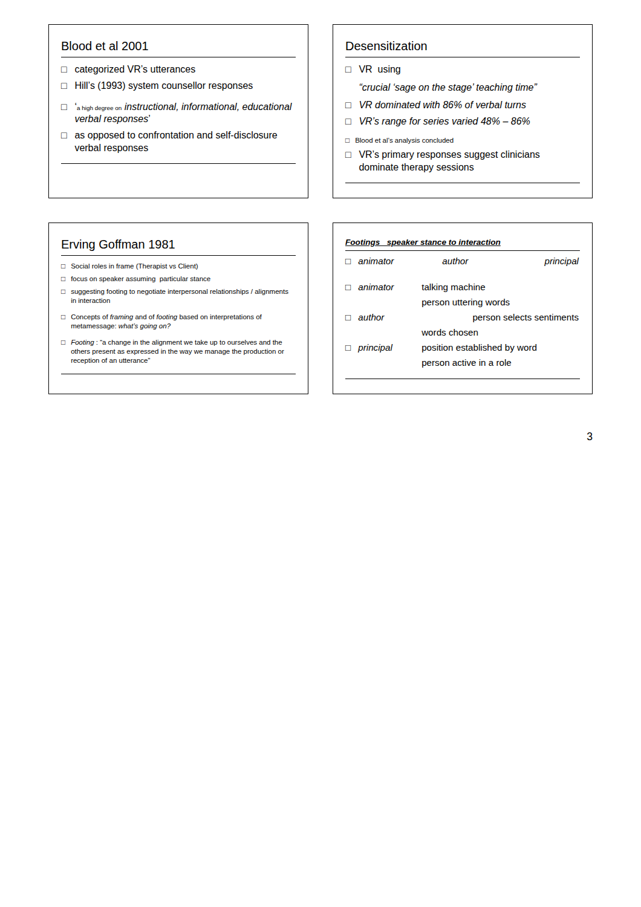Blood et al 2001
categorized VR’s utterances
Hill’s (1993) system counsellor responses
‘a high degree on instructional, informational, educational verbal responses’
as opposed to confrontation and self-disclosure verbal responses
Desensitization
VR using
“crucial ‘sage on the stage’ teaching time”
VR dominated with 86% of verbal turns
VR’s range for series varied 48% – 86%
Blood et al’s analysis concluded
VR’s primary responses suggest clinicians dominate therapy sessions
Erving Goffman 1981
Social roles in frame (Therapist vs Client)
focus on speaker assuming particular stance
suggesting footing to negotiate interpersonal relationships / alignments in interaction
Concepts of framing and of footing based on interpretations of metamessage: what’s going on?
Footing : “a change in the alignment we take up to ourselves and the others present as expressed in the way we manage the production or reception of an utterance”
Footings speaker stance to interaction
| animator | author | principal |
| animator | talking machine |
| | person uttering words |
| author | person selects sentiments |
| | words chosen |
| principal | position established by word |
| | person active in a role |
3